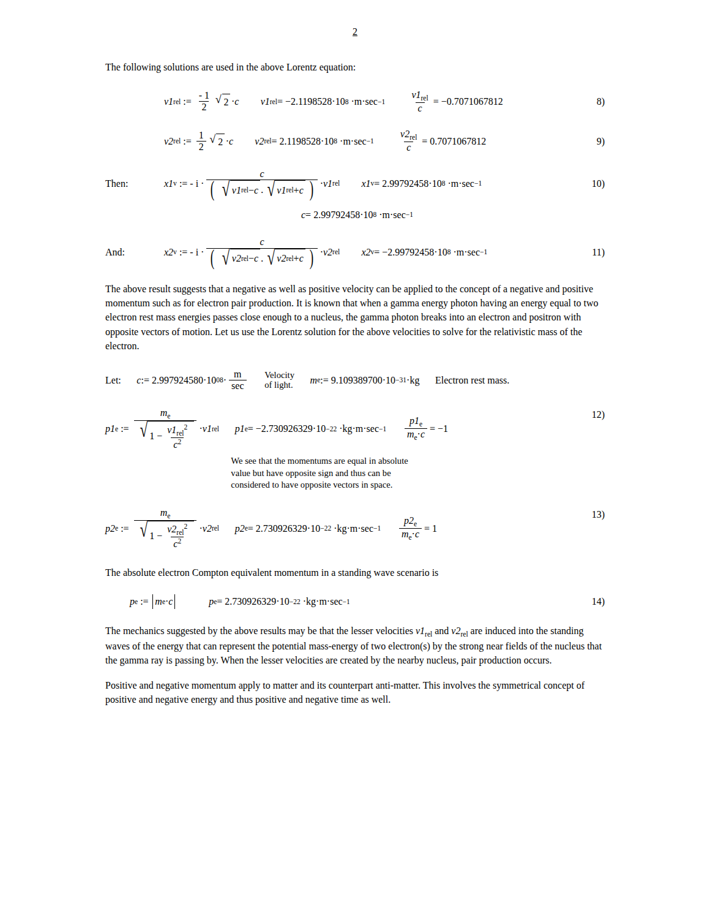2
The following solutions are used in the above Lorentz equation:
v1rel := - 12 √2·c v1rel = −2.1198528·108 ·m·sec−1 v1rel c = −0.7071067812 8)
v2rel := 12 √2·c v2rel = 2.1198528·108 ·m·sec−1 v2rel c = 0.7071067812 9)
Then: x1v := - i · c ( √v1rel − c·√v1rel + c ) ·v1rel x1v = 2.99792458·108 ·m·sec−1 10)
c = 2.99792458·108 ·m·sec−1
And: x2v := - i · c ( √v2rel − c·√v2rel + c ) ·v2rel x2v = −2.99792458·108 ·m·sec−1 11)
The above result suggests that a negative as well as positive velocity can be applied to the concept of a negative and positive momentum such as for electron pair production. It is known that when a gamma energy photon having an energy equal to two electron rest mass energies passes close enough to a nucleus, the gamma photon breaks into an electron and positron with opposite vectors of motion. Let us use the Lorentz solution for the above velocities to solve for the relativistic mass of the electron.
Let: c := 2.997924580·1008· msec Velocity of light. me := 9.109389700·10−31·kg Electron rest mass.
p1e := me √ 1 − v1rel2 c2 ·v1rel p1e = −2.730926329·10−22 ·kg·m·sec−1 p1e me·c = −1
12)
We see that the momentums are equal in absolute value but have opposite sign and thus can be considered to have opposite vectors in space.
p2e := me √ 1 − v2rel2 c2 ·v2rel p2e = 2.730926329·10−22 ·kg·m·sec−1 p2e me·c = 1
13)
The absolute electron Compton equivalent momentum in a standing wave scenario is
pe := me·c pe = 2.730926329·10−22 ·kg·m·sec−1
14)
The mechanics suggested by the above results may be that the lesser velocities v1rel and v2rel are induced into the standing waves of the energy that can represent the potential mass-energy of two electron(s) by the strong near fields of the nucleus that the gamma ray is passing by. When the lesser velocities are created by the nearby nucleus, pair production occurs.
Positive and negative momentum apply to matter and its counterpart anti-matter. This involves the symmetrical concept of positive and negative energy and thus positive and negative time as well.